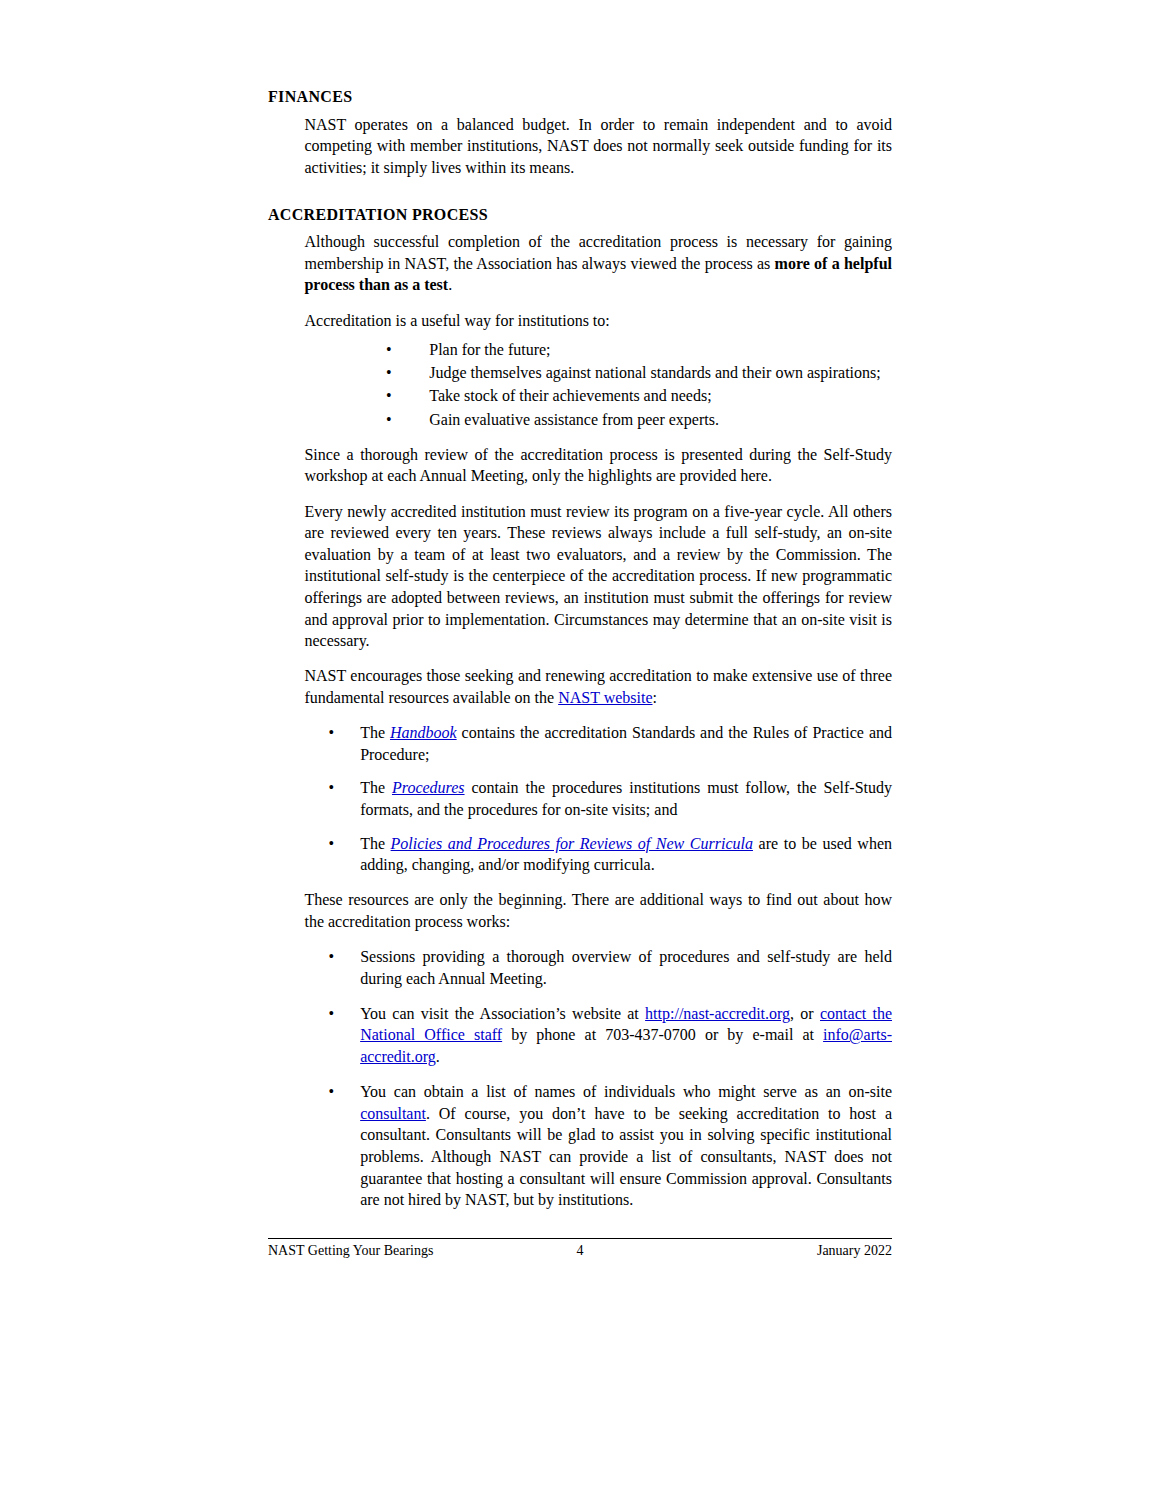FINANCES
NAST operates on a balanced budget. In order to remain independent and to avoid competing with member institutions, NAST does not normally seek outside funding for its activities; it simply lives within its means.
ACCREDITATION PROCESS
Although successful completion of the accreditation process is necessary for gaining membership in NAST, the Association has always viewed the process as more of a helpful process than as a test.
Accreditation is a useful way for institutions to:
Plan for the future;
Judge themselves against national standards and their own aspirations;
Take stock of their achievements and needs;
Gain evaluative assistance from peer experts.
Since a thorough review of the accreditation process is presented during the Self-Study workshop at each Annual Meeting, only the highlights are provided here.
Every newly accredited institution must review its program on a five-year cycle. All others are reviewed every ten years. These reviews always include a full self-study, an on-site evaluation by a team of at least two evaluators, and a review by the Commission. The institutional self-study is the centerpiece of the accreditation process. If new programmatic offerings are adopted between reviews, an institution must submit the offerings for review and approval prior to implementation. Circumstances may determine that an on-site visit is necessary.
NAST encourages those seeking and renewing accreditation to make extensive use of three fundamental resources available on the NAST website:
The Handbook contains the accreditation Standards and the Rules of Practice and Procedure;
The Procedures contain the procedures institutions must follow, the Self-Study formats, and the procedures for on-site visits; and
The Policies and Procedures for Reviews of New Curricula are to be used when adding, changing, and/or modifying curricula.
These resources are only the beginning. There are additional ways to find out about how the accreditation process works:
Sessions providing a thorough overview of procedures and self-study are held during each Annual Meeting.
You can visit the Association’s website at http://nast-accredit.org, or contact the National Office staff by phone at 703-437-0700 or by e-mail at info@arts-accredit.org.
You can obtain a list of names of individuals who might serve as an on-site consultant. Of course, you don’t have to be seeking accreditation to host a consultant. Consultants will be glad to assist you in solving specific institutional problems. Although NAST can provide a list of consultants, NAST does not guarantee that hosting a consultant will ensure Commission approval. Consultants are not hired by NAST, but by institutions.
| NAST Getting Your Bearings | 4 | January 2022 |